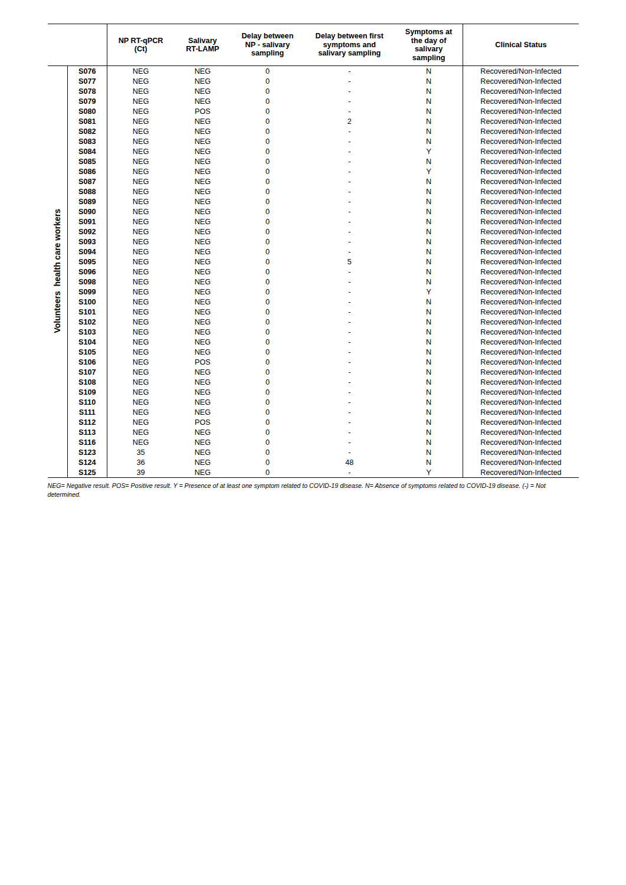| | | NP RT-qPCR (Ct) | Salivary RT-LAMP | Delay between NP - salivary sampling | Delay between first symptoms and salivary sampling | Symptoms at the day of salivary sampling | Clinical Status |
| --- | --- | --- | --- | --- | --- | --- | --- |
| Volunteers health care workers | S076 | NEG | NEG | 0 | - | N | Recovered/Non-Infected |
| S077 | NEG | NEG | 0 | - | N | Recovered/Non-Infected |
| S078 | NEG | NEG | 0 | - | N | Recovered/Non-Infected |
| S079 | NEG | NEG | 0 | - | N | Recovered/Non-Infected |
| S080 | NEG | POS | 0 | - | N | Recovered/Non-Infected |
| S081 | NEG | NEG | 0 | 2 | N | Recovered/Non-Infected |
| S082 | NEG | NEG | 0 | - | N | Recovered/Non-Infected |
| S083 | NEG | NEG | 0 | - | N | Recovered/Non-Infected |
| S084 | NEG | NEG | 0 | - | Y | Recovered/Non-Infected |
| S085 | NEG | NEG | 0 | - | N | Recovered/Non-Infected |
| S086 | NEG | NEG | 0 | - | Y | Recovered/Non-Infected |
| S087 | NEG | NEG | 0 | - | N | Recovered/Non-Infected |
| S088 | NEG | NEG | 0 | - | N | Recovered/Non-Infected |
| S089 | NEG | NEG | 0 | - | N | Recovered/Non-Infected |
| S090 | NEG | NEG | 0 | - | N | Recovered/Non-Infected |
| S091 | NEG | NEG | 0 | - | N | Recovered/Non-Infected |
| S092 | NEG | NEG | 0 | - | N | Recovered/Non-Infected |
| S093 | NEG | NEG | 0 | - | N | Recovered/Non-Infected |
| S094 | NEG | NEG | 0 | - | N | Recovered/Non-Infected |
| S095 | NEG | NEG | 0 | 5 | N | Recovered/Non-Infected |
| S096 | NEG | NEG | 0 | - | N | Recovered/Non-Infected |
| S098 | NEG | NEG | 0 | - | N | Recovered/Non-Infected |
| S099 | NEG | NEG | 0 | - | Y | Recovered/Non-Infected |
| S100 | NEG | NEG | 0 | - | N | Recovered/Non-Infected |
| S101 | NEG | NEG | 0 | - | N | Recovered/Non-Infected |
| S102 | NEG | NEG | 0 | - | N | Recovered/Non-Infected |
| S103 | NEG | NEG | 0 | - | N | Recovered/Non-Infected |
| S104 | NEG | NEG | 0 | - | N | Recovered/Non-Infected |
| S105 | NEG | NEG | 0 | - | N | Recovered/Non-Infected |
| S106 | NEG | POS | 0 | - | N | Recovered/Non-Infected |
| S107 | NEG | NEG | 0 | - | N | Recovered/Non-Infected |
| S108 | NEG | NEG | 0 | - | N | Recovered/Non-Infected |
| S109 | NEG | NEG | 0 | - | N | Recovered/Non-Infected |
| S110 | NEG | NEG | 0 | - | N | Recovered/Non-Infected |
| S111 | NEG | NEG | 0 | - | N | Recovered/Non-Infected |
| S112 | NEG | POS | 0 | - | N | Recovered/Non-Infected |
| S113 | NEG | NEG | 0 | - | N | Recovered/Non-Infected |
| S116 | NEG | NEG | 0 | - | N | Recovered/Non-Infected |
| S123 | 35 | NEG | 0 | - | N | Recovered/Non-Infected |
| S124 | 36 | NEG | 0 | 48 | N | Recovered/Non-Infected |
| S125 | 39 | NEG | 0 | - | Y | Recovered/Non-Infected |
NEG= Negative result. POS= Positive result. Y = Presence of at least one symptom related to COVID-19 disease. N= Absence of symptoms related to COVID-19 disease. (-) = Not determined.